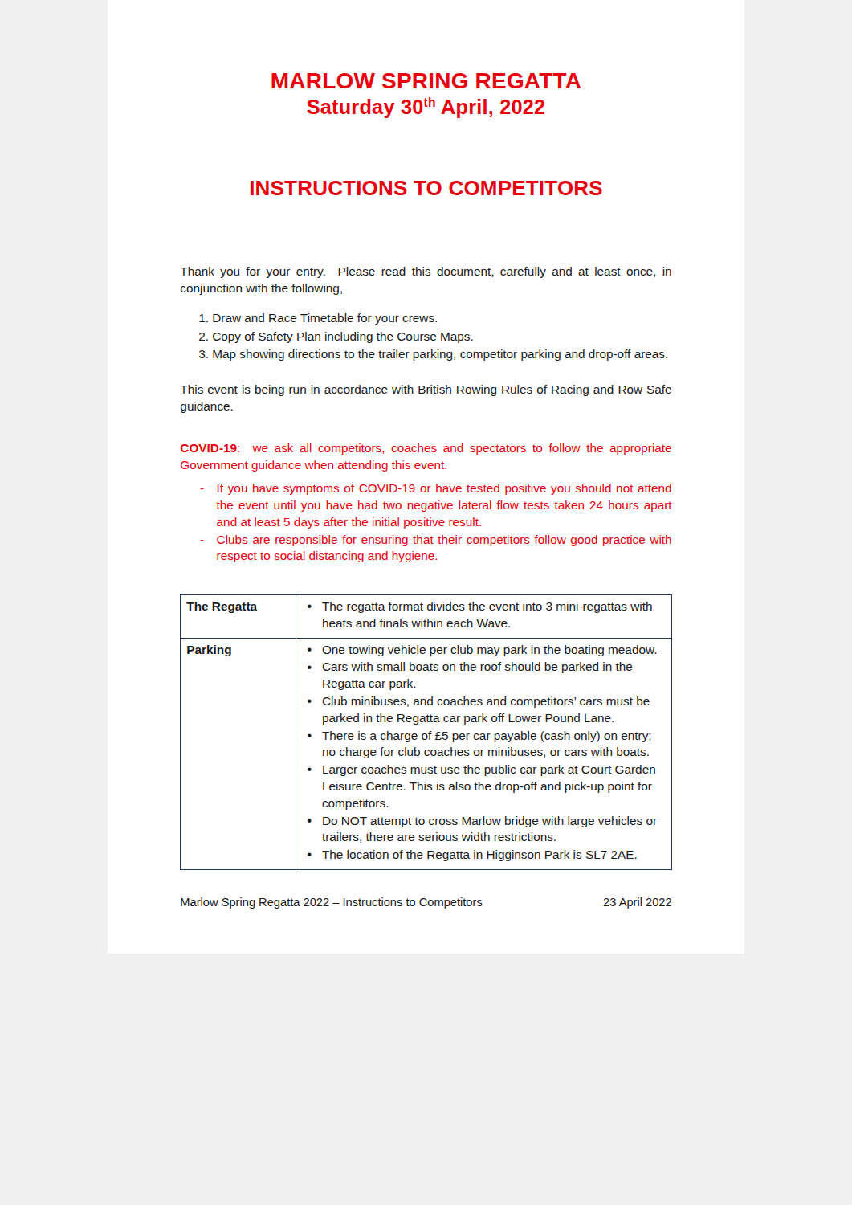MARLOW SPRING REGATTASaturday 30th April, 2022
INSTRUCTIONS TO COMPETITORS
Thank you for your entry. Please read this document, carefully and at least once, in conjunction with the following,
Draw and Race Timetable for your crews.
Copy of Safety Plan including the Course Maps.
Map showing directions to the trailer parking, competitor parking and drop-off areas.
This event is being run in accordance with British Rowing Rules of Racing and Row Safe guidance.
COVID-19: we ask all competitors, coaches and spectators to follow the appropriate Government guidance when attending this event.
If you have symptoms of COVID-19 or have tested positive you should not attend the event until you have had two negative lateral flow tests taken 24 hours apart and at least 5 days after the initial positive result.
Clubs are responsible for ensuring that their competitors follow good practice with respect to social distancing and hygiene.
| The Regatta | The regatta format divides the event into 3 mini-regattas with heats and finals within each Wave. |
| Parking | One towing vehicle per club may park in the boating meadow. Cars with small boats on the roof should be parked in the Regatta car park. Club minibuses, and coaches and competitors’ cars must be parked in the Regatta car park off Lower Pound Lane. There is a charge of £5 per car payable (cash only) on entry; no charge for club coaches or minibuses, or cars with boats. Larger coaches must use the public car park at Court Garden Leisure Centre. This is also the drop-off and pick-up point for competitors. Do NOT attempt to cross Marlow bridge with large vehicles or trailers, there are serious width restrictions. The location of the Regatta in Higginson Park is SL7 2AE. |
Marlow Spring Regatta 2022 – Instructions to Competitors 23 April 2022